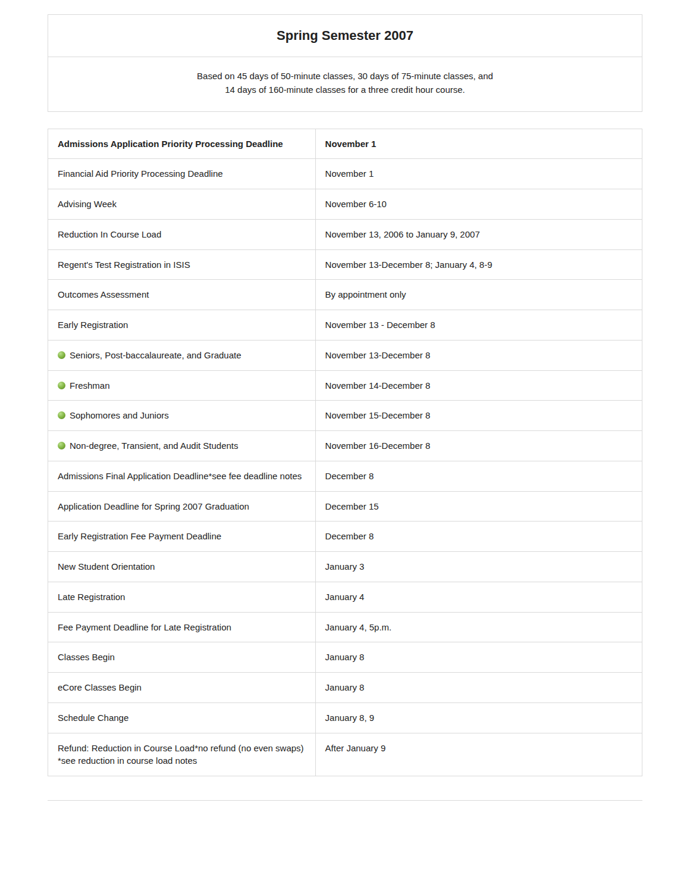| Spring Semester 2007 |
| Based on 45 days of 50-minute classes, 30 days of 75-minute classes, and 14 days of 160-minute classes for a three credit hour course. |
| Admissions Application Priority Processing Deadline | November 1 |
| Financial Aid Priority Processing Deadline | November 1 |
| Advising Week | November 6-10 |
| Reduction In Course Load | November 13, 2006 to January 9, 2007 |
| Regent's Test Registration in ISIS | November 13-December 8; January 4, 8-9 |
| Outcomes Assessment | By appointment only |
| Early Registration | November 13 - December 8 |
| Seniors, Post-baccalaureate, and Graduate | November 13-December 8 |
| Freshman | November 14-December 8 |
| Sophomores and Juniors | November 15-December 8 |
| Non-degree, Transient, and Audit Students | November 16-December 8 |
| Admissions Final Application Deadline*see fee deadline notes | December 8 |
| Application Deadline for Spring 2007 Graduation | December 15 |
| Early Registration Fee Payment Deadline | December 8 |
| New Student Orientation | January 3 |
| Late Registration | January 4 |
| Fee Payment Deadline for Late Registration | January 4, 5p.m. |
| Classes Begin | January 8 |
| eCore Classes Begin | January 8 |
| Schedule Change | January 8, 9 |
| Refund: Reduction in Course Load*no refund (no even swaps) *see reduction in course load notes | After January 9 |